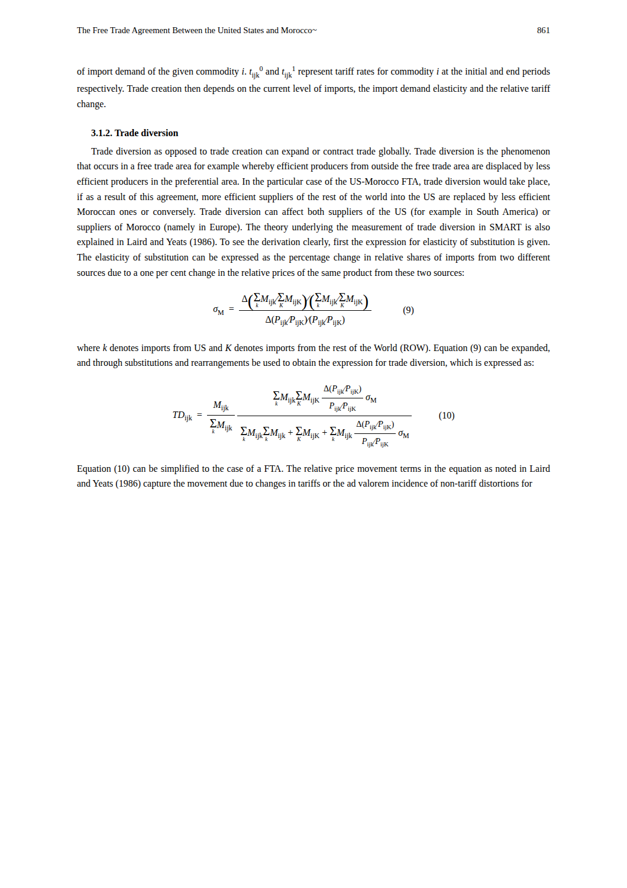The Free Trade Agreement Between the United States and Morocco~ 861
of import demand of the given commodity i. tijk 0 and tijk 1 represent tariff rates for commodity i at the initial and end periods respectively. Trade creation then depends on the current level of imports, the import demand elasticity and the relative tariff change.
3.1.2. Trade diversion
Trade diversion as opposed to trade creation can expand or contract trade globally. Trade diversion is the phenomenon that occurs in a free trade area for example whereby efficient producers from outside the free trade area are displaced by less efficient producers in the preferential area. In the particular case of the US-Morocco FTA, trade diversion would take place, if as a result of this agreement, more efficient suppliers of the rest of the world into the US are replaced by less efficient Moroccan ones or conversely. Trade diversion can affect both suppliers of the US (for example in South America) or suppliers of Morocco (namely in Europe). The theory underlying the measurement of trade diversion in SMART is also explained in Laird and Yeats (1986). To see the derivation clearly, first the expression for elasticity of substitution is given. The elasticity of substitution can be expressed as the percentage change in relative shares of imports from two different sources due to a one per cent change in the relative prices of the same product from these two sources:
σM = Δ(Σk Mijk∕ΣK MijK)∕(Σk Mijk∕ΣK MijK) Δ(Pijk∕PijK)∕(Pijk∕PijK)
(9)
where k denotes imports from US and K denotes imports from the rest of the World (ROW). Equation (9) can be expanded, and through substitutions and rearrangements be used to obtain the expression for trade diversion, which is expressed as:
TD ijk = Mijk Σk Mijk Σk Mijk ΣK MijK Δ(Pijk∕PijK) Pijk∕PijK σM Σk Mijk Σk Mijk + ΣK MijK + Σk Mijk Δ(Pijk∕PijK) Pijk∕PijK σM
(10)
Equation (10) can be simplified to the case of a FTA. The relative price movement terms in the equation as noted in Laird and Yeats (1986) capture the movement due to changes in tariffs or the ad valorem incidence of non-tariff distortions for